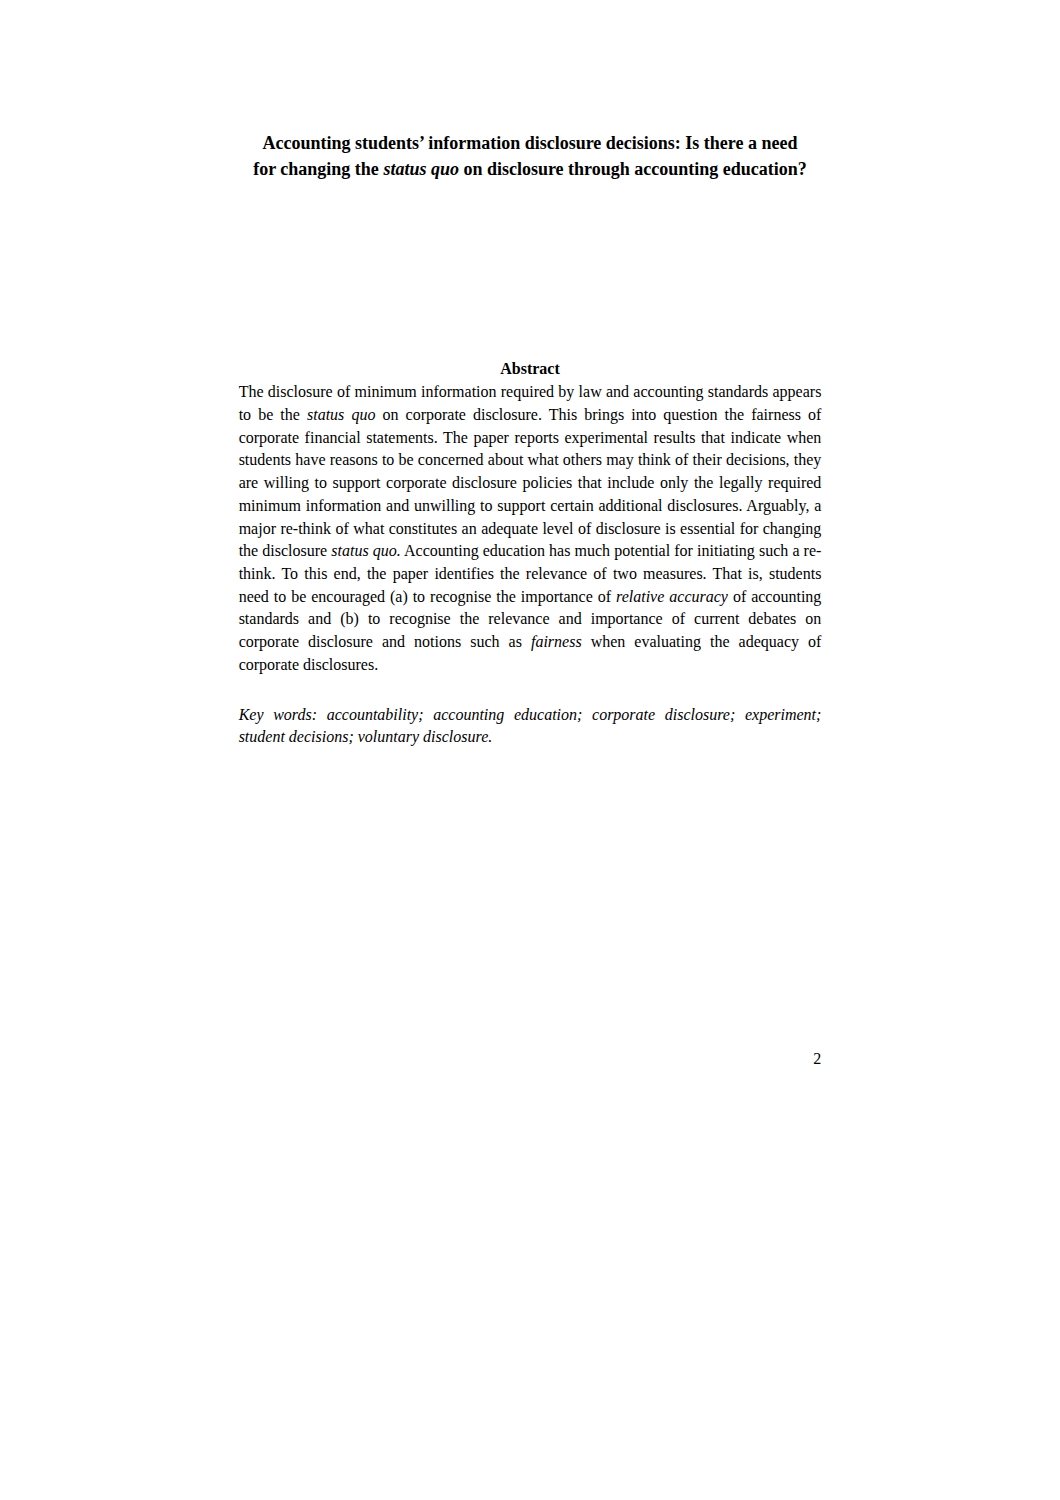Accounting students’ information disclosure decisions: Is there a need for changing the status quo on disclosure through accounting education?
Abstract
The disclosure of minimum information required by law and accounting standards appears to be the status quo on corporate disclosure. This brings into question the fairness of corporate financial statements. The paper reports experimental results that indicate when students have reasons to be concerned about what others may think of their decisions, they are willing to support corporate disclosure policies that include only the legally required minimum information and unwilling to support certain additional disclosures. Arguably, a major re-think of what constitutes an adequate level of disclosure is essential for changing the disclosure status quo. Accounting education has much potential for initiating such a re-think. To this end, the paper identifies the relevance of two measures. That is, students need to be encouraged (a) to recognise the importance of relative accuracy of accounting standards and (b) to recognise the relevance and importance of current debates on corporate disclosure and notions such as fairness when evaluating the adequacy of corporate disclosures.
Key words: accountability; accounting education; corporate disclosure; experiment; student decisions; voluntary disclosure.
2